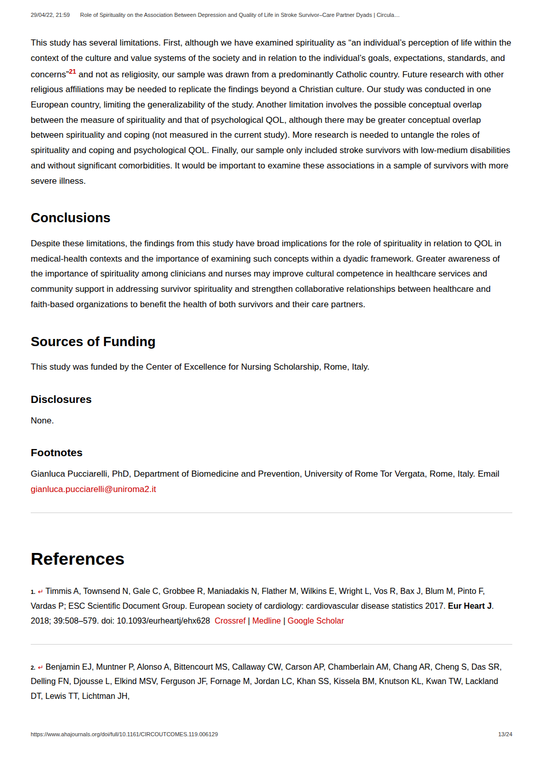29/04/22, 21:59 Role of Spirituality on the Association Between Depression and Quality of Life in Stroke Survivor–Care Partner Dyads | Circula…
This study has several limitations. First, although we have examined spirituality as “an individual’s perception of life within the context of the culture and value systems of the society and in relation to the individual’s goals, expectations, standards, and concerns”21 and not as religiosity, our sample was drawn from a predominantly Catholic country. Future research with other religious affiliations may be needed to replicate the findings beyond a Christian culture. Our study was conducted in one European country, limiting the generalizability of the study. Another limitation involves the possible conceptual overlap between the measure of spirituality and that of psychological QOL, although there may be greater conceptual overlap between spirituality and coping (not measured in the current study). More research is needed to untangle the roles of spirituality and coping and psychological QOL. Finally, our sample only included stroke survivors with low-medium disabilities and without significant comorbidities. It would be important to examine these associations in a sample of survivors with more severe illness.
Conclusions
Despite these limitations, the findings from this study have broad implications for the role of spirituality in relation to QOL in medical-health contexts and the importance of examining such concepts within a dyadic framework. Greater awareness of the importance of spirituality among clinicians and nurses may improve cultural competence in healthcare services and community support in addressing survivor spirituality and strengthen collaborative relationships between healthcare and faith-based organizations to benefit the health of both survivors and their care partners.
Sources of Funding
This study was funded by the Center of Excellence for Nursing Scholarship, Rome, Italy.
Disclosures
None.
Footnotes
Gianluca Pucciarelli, PhD, Department of Biomedicine and Prevention, University of Rome Tor Vergata, Rome, Italy. Email gianluca.pucciarelli@uniroma2.it
References
1. ↵ Timmis A, Townsend N, Gale C, Grobbee R, Maniadakis N, Flather M, Wilkins E, Wright L, Vos R, Bax J, Blum M, Pinto F, Vardas P; ESC Scientific Document Group. European society of cardiology: cardiovascular disease statistics 2017. Eur Heart J. 2018; 39:508–579. doi: 10.1093/eurheartj/ehx628 Crossref | Medline | Google Scholar
2. ↵ Benjamin EJ, Muntner P, Alonso A, Bittencourt MS, Callaway CW, Carson AP, Chamberlain AM, Chang AR, Cheng S, Das SR, Delling FN, Djousse L, Elkind MSV, Ferguson JF, Fornage M, Jordan LC, Khan SS, Kissela BM, Knutson KL, Kwan TW, Lackland DT, Lewis TT, Lichtman JH,
https://www.ahajournals.org/doi/full/10.1161/CIRCOUTCOMES.119.006129 13/24